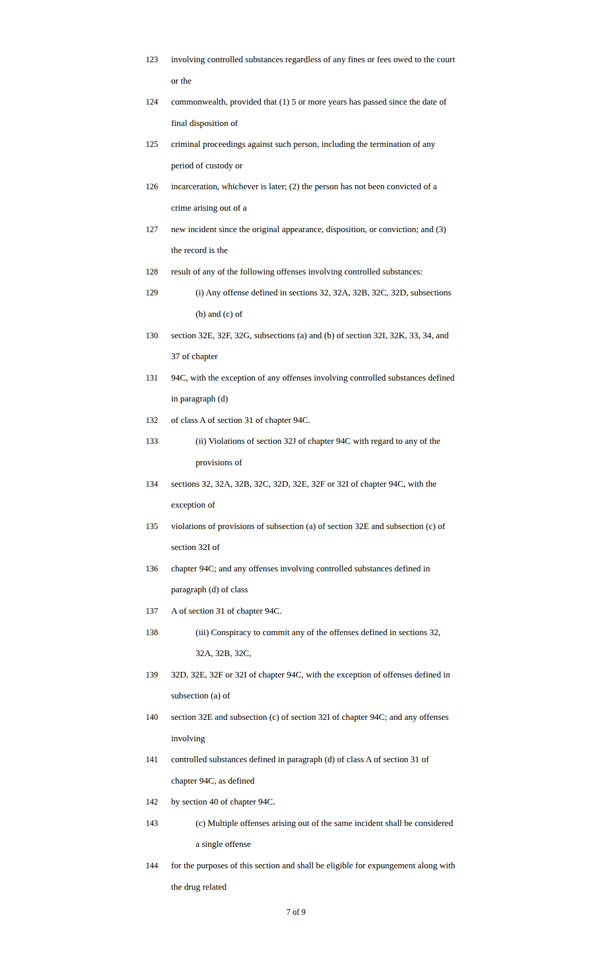123
involving controlled substances regardless of any fines or fees owed to the court or the
124
commonwealth, provided that (1) 5 or more years has passed since the date of final disposition of
125
criminal proceedings against such person, including the termination of any period of custody or
126
incarceration, whichever is later; (2) the person has not been convicted of a crime arising out of a
127
new incident since the original appearance, disposition, or conviction; and (3) the record is the
128
result of any of the following offenses involving controlled substances:
129
(i) Any offense defined in sections 32, 32A, 32B, 32C, 32D, subsections (b) and (c) of
130
section 32E, 32F, 32G, subsections (a) and (b) of section 32I, 32K, 33, 34, and 37 of chapter
131
94C, with the exception of any offenses involving controlled substances defined in paragraph (d)
132
of class A of section 31 of chapter 94C.
133
(ii) Violations of section 32J of chapter 94C with regard to any of the provisions of
134
sections 32, 32A, 32B, 32C, 32D, 32E, 32F or 32I of chapter 94C, with the exception of
135
violations of provisions of subsection (a) of section 32E and subsection (c) of section 32I of
136
chapter 94C; and any offenses involving controlled substances defined in paragraph (d) of class
137
A of section 31 of chapter 94C.
138
(iii) Conspiracy to commit any of the offenses defined in sections 32, 32A, 32B, 32C,
139
32D, 32E, 32F or 32I of chapter 94C, with the exception of offenses defined in subsection (a) of
140
section 32E and subsection (c) of section 32I of chapter 94C; and any offenses involving
141
controlled substances defined in paragraph (d) of class A of section 31 of chapter 94C, as defined
142
by section 40 of chapter 94C.
143
(c) Multiple offenses arising out of the same incident shall be considered a single offense
144
for the purposes of this section and shall be eligible for expungement along with the drug related
7 of 9